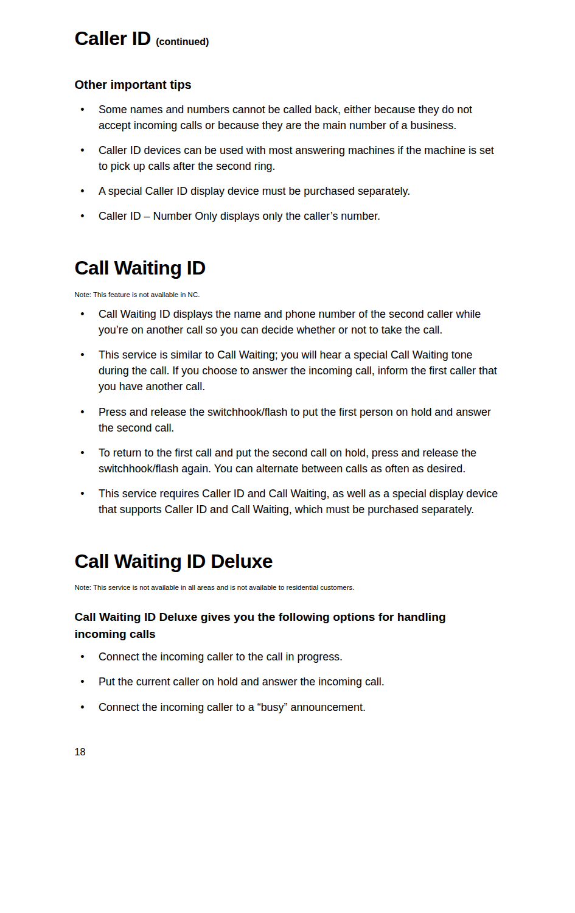Caller ID (continued)
Other important tips
Some names and numbers cannot be called back, either because they do not accept incoming calls or because they are the main number of a business.
Caller ID devices can be used with most answering machines if the machine is set to pick up calls after the second ring.
A special Caller ID display device must be purchased separately.
Caller ID – Number Only displays only the caller’s number.
Call Waiting ID
Note: This feature is not available in NC.
Call Waiting ID displays the name and phone number of the second caller while you’re on another call so you can decide whether or not to take the call.
This service is similar to Call Waiting; you will hear a special Call Waiting tone during the call. If you choose to answer the incoming call, inform the first caller that you have another call.
Press and release the switchhook/flash to put the first person on hold and answer the second call.
To return to the first call and put the second call on hold, press and release the switchhook/flash again. You can alternate between calls as often as desired.
This service requires Caller ID and Call Waiting, as well as a special display device that supports Caller ID and Call Waiting, which must be purchased separately.
Call Waiting ID Deluxe
Note: This service is not available in all areas and is not available to residential customers.
Call Waiting ID Deluxe gives you the following options for handling incoming calls
Connect the incoming caller to the call in progress.
Put the current caller on hold and answer the incoming call.
Connect the incoming caller to a “busy” announcement.
18